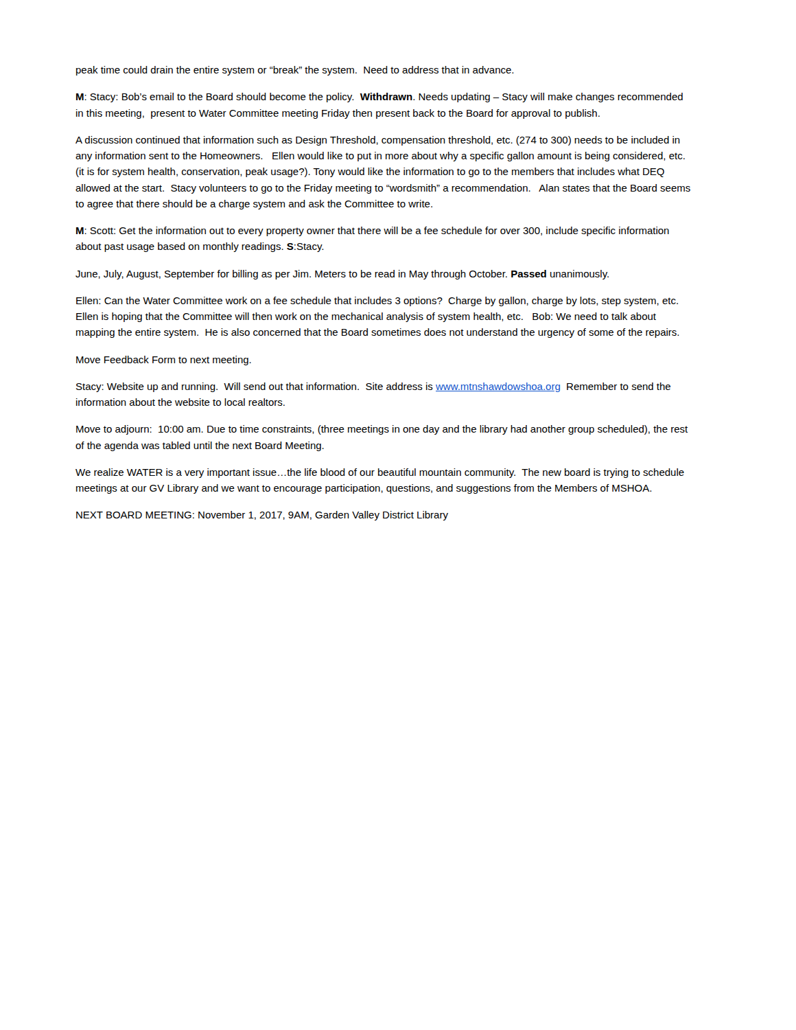peak time could drain the entire system or “break” the system. Need to address that in advance.
M: Stacy: Bob’s email to the Board should become the policy. Withdrawn. Needs updating – Stacy will make changes recommended in this meeting, present to Water Committee meeting Friday then present back to the Board for approval to publish.
A discussion continued that information such as Design Threshold, compensation threshold, etc. (274 to 300) needs to be included in any information sent to the Homeowners. Ellen would like to put in more about why a specific gallon amount is being considered, etc. (it is for system health, conservation, peak usage?). Tony would like the information to go to the members that includes what DEQ allowed at the start. Stacy volunteers to go to the Friday meeting to “wordsmith” a recommendation. Alan states that the Board seems to agree that there should be a charge system and ask the Committee to write.
M: Scott: Get the information out to every property owner that there will be a fee schedule for over 300, include specific information about past usage based on monthly readings. S:Stacy.
June, July, August, September for billing as per Jim. Meters to be read in May through October. Passed unanimously.
Ellen: Can the Water Committee work on a fee schedule that includes 3 options? Charge by gallon, charge by lots, step system, etc. Ellen is hoping that the Committee will then work on the mechanical analysis of system health, etc. Bob: We need to talk about mapping the entire system. He is also concerned that the Board sometimes does not understand the urgency of some of the repairs.
Move Feedback Form to next meeting.
Stacy: Website up and running. Will send out that information. Site address is www.mtnshawdowshoa.org Remember to send the information about the website to local realtors.
Move to adjourn: 10:00 am. Due to time constraints, (three meetings in one day and the library had another group scheduled), the rest of the agenda was tabled until the next Board Meeting.
We realize WATER is a very important issue…the life blood of our beautiful mountain community. The new board is trying to schedule meetings at our GV Library and we want to encourage participation, questions, and suggestions from the Members of MSHOA.
NEXT BOARD MEETING: November 1, 2017, 9AM, Garden Valley District Library